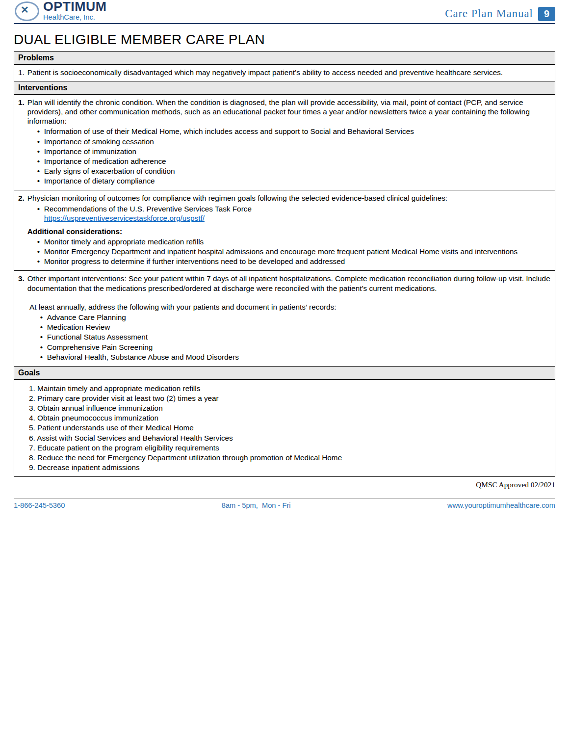✕
OPTIMUM
HealthCare, Inc.
Care Plan Manual
9
DUAL ELIGIBLE MEMBER CARE PLAN
| Problems |
| 1. Patient is socioeconomically disadvantaged which may negatively impact patient’s ability to access needed and preventive healthcare services. |
| Interventions |
| 1. Plan will identify the chronic condition. When the condition is diagnosed, the plan will provide accessibility, via mail, point of contact (PCP, and service providers), and other communication methods, such as an educational packet four times a year and/or newsletters twice a year containing the following information: Information of use of their Medical Home, which includes access and support to Social and Behavioral Services Importance of smoking cessation Importance of immunization Importance of medication adherence Early signs of exacerbation of condition Importance of dietary compliance |
| 2. Physician monitoring of outcomes for compliance with regimen goals following the selected evidence-based clinical guidelines: Recommendations of the U.S. Preventive Services Task Force https://uspreventiveservicestaskforce.org/uspstf/ Additional considerations: Monitor timely and appropriate medication refills Monitor Emergency Department and inpatient hospital admissions and encourage more frequent patient Medical Home visits and interventions Monitor progress to determine if further interventions need to be developed and addressed |
| 3. Other important interventions: See your patient within 7 days of all inpatient hospitalizations. Complete medication reconciliation during follow-up visit. Include documentation that the medications prescribed/ordered at discharge were reconciled with the patient’s current medications. At least annually, address the following with your patients and document in patients’ records: Advance Care Planning Medication Review Functional Status Assessment Comprehensive Pain Screening Behavioral Health, Substance Abuse and Mood Disorders |
| Goals |
| 1. Maintain timely and appropriate medication refills 2. Primary care provider visit at least two (2) times a year 3. Obtain annual influence immunization 4. Obtain pneumococcus immunization 5. Patient understands use of their Medical Home 6. Assist with Social Services and Behavioral Health Services 7. Educate patient on the program eligibility requirements 8. Reduce the need for Emergency Department utilization through promotion of Medical Home 9. Decrease inpatient admissions |
QMSC Approved 02/2021
1-866-245-5360
8am - 5pm, Mon - Fri
www.youroptimumhealthcare.com